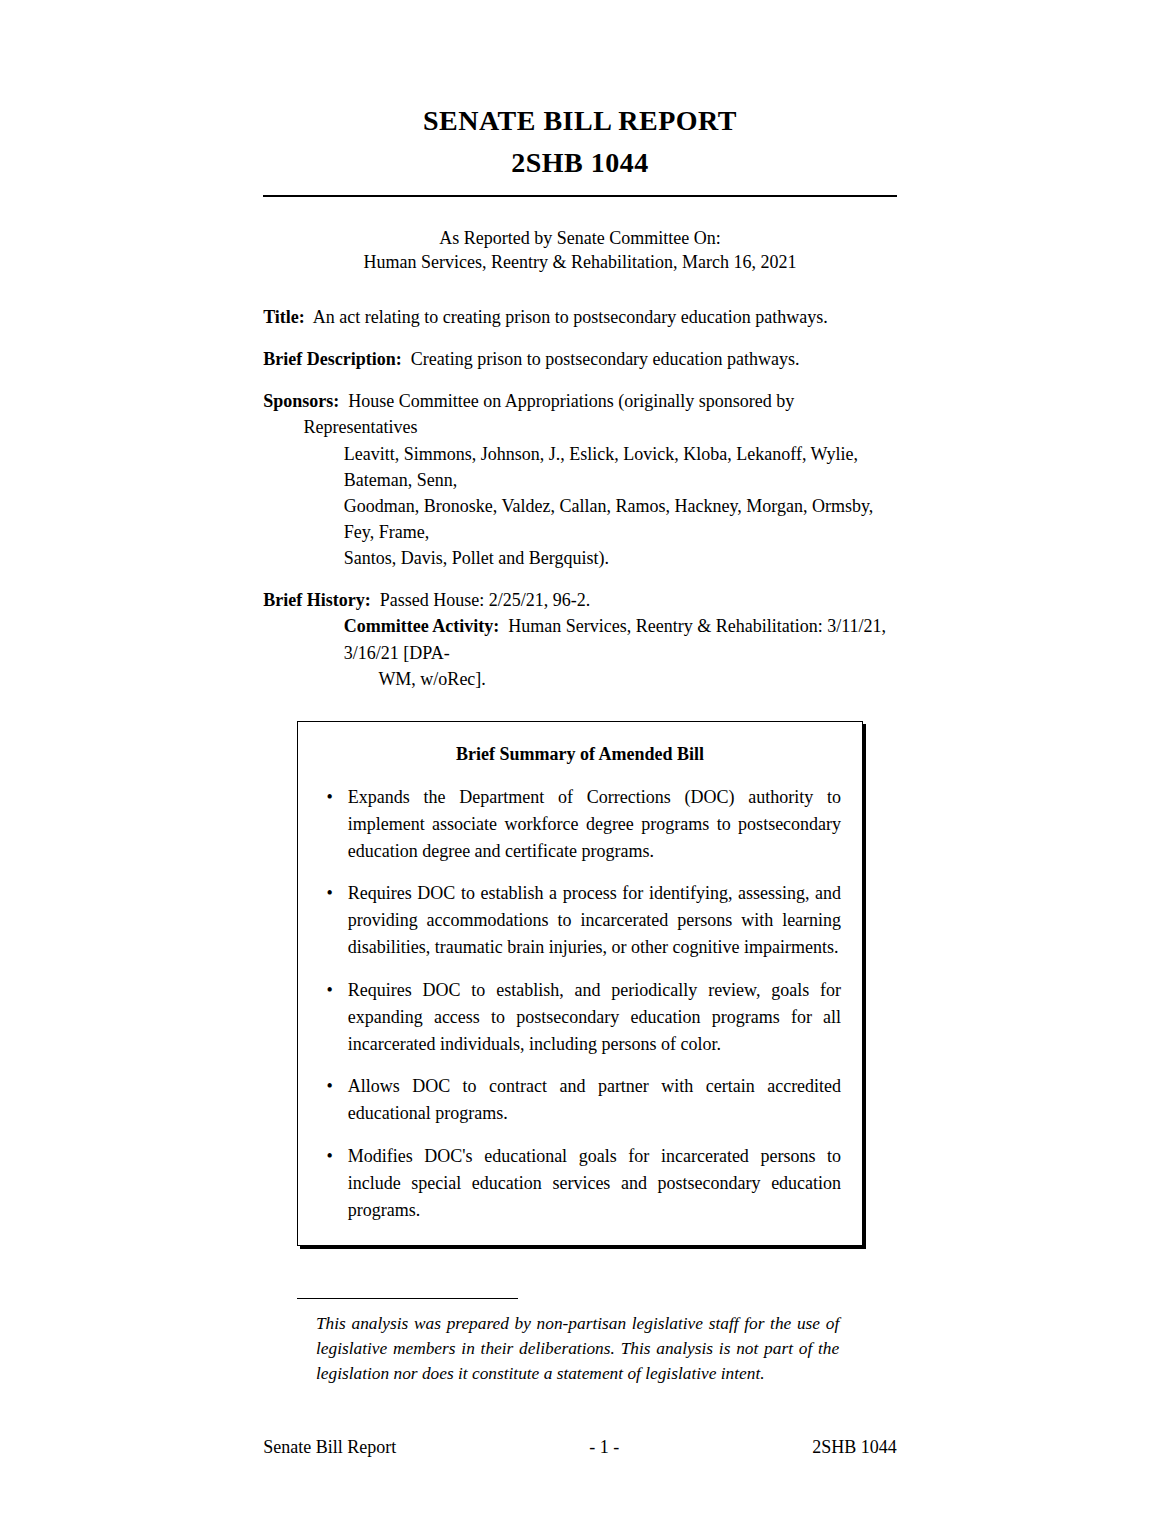SENATE BILL REPORT
2SHB 1044
As Reported by Senate Committee On:
Human Services, Reentry & Rehabilitation, March 16, 2021
Title: An act relating to creating prison to postsecondary education pathways.
Brief Description: Creating prison to postsecondary education pathways.
Sponsors: House Committee on Appropriations (originally sponsored by Representatives Leavitt, Simmons, Johnson, J., Eslick, Lovick, Kloba, Lekanoff, Wylie, Bateman, Senn, Goodman, Bronoske, Valdez, Callan, Ramos, Hackney, Morgan, Ormsby, Fey, Frame, Santos, Davis, Pollet and Bergquist).
Brief History: Passed House: 2/25/21, 96-2. Committee Activity: Human Services, Reentry & Rehabilitation: 3/11/21, 3/16/21 [DPA- WM, w/oRec].
Brief Summary of Amended Bill
Expands the Department of Corrections (DOC) authority to implement associate workforce degree programs to postsecondary education degree and certificate programs.
Requires DOC to establish a process for identifying, assessing, and providing accommodations to incarcerated persons with learning disabilities, traumatic brain injuries, or other cognitive impairments.
Requires DOC to establish, and periodically review, goals for expanding access to postsecondary education programs for all incarcerated individuals, including persons of color.
Allows DOC to contract and partner with certain accredited educational programs.
Modifies DOC's educational goals for incarcerated persons to include special education services and postsecondary education programs.
This analysis was prepared by non-partisan legislative staff for the use of legislative members in their deliberations. This analysis is not part of the legislation nor does it constitute a statement of legislative intent.
Senate Bill Report - 1 - 2SHB 1044